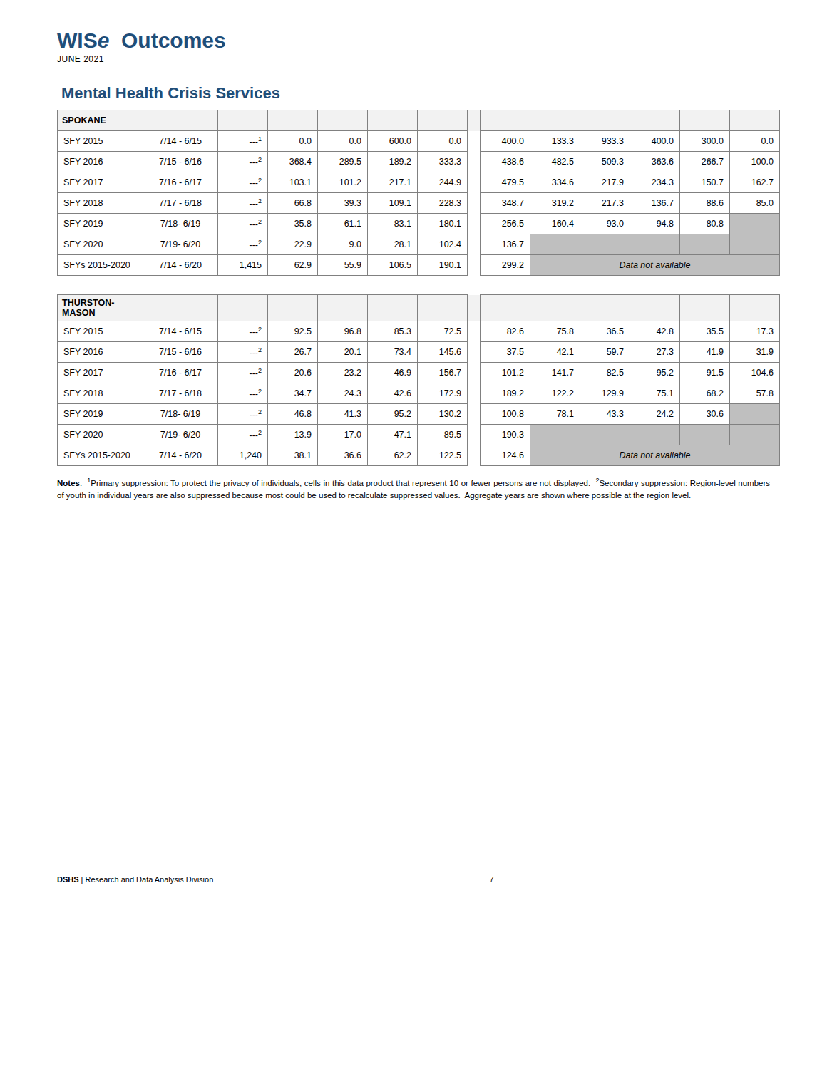WISe Outcomes
JUNE 2021
Mental Health Crisis Services
| SPOKANE | | | | | | | | | | | | | |
| SFY 2015 | 7/14 - 6/15 | --- 1 | 0.0 | 0.0 | 600.0 | 0.0 | | 400.0 | 133.3 | 933.3 | 400.0 | 300.0 | 0.0 |
| SFY 2016 | 7/15 - 6/16 | --- 2 | 368.4 | 289.5 | 189.2 | 333.3 | | 438.6 | 482.5 | 509.3 | 363.6 | 266.7 | 100.0 |
| SFY 2017 | 7/16 - 6/17 | --- 2 | 103.1 | 101.2 | 217.1 | 244.9 | | 479.5 | 334.6 | 217.9 | 234.3 | 150.7 | 162.7 |
| SFY 2018 | 7/17 - 6/18 | --- 2 | 66.8 | 39.3 | 109.1 | 228.3 | | 348.7 | 319.2 | 217.3 | 136.7 | 88.6 | 85.0 |
| SFY 2019 | 7/18- 6/19 | --- 2 | 35.8 | 61.1 | 83.1 | 180.1 | | 256.5 | 160.4 | 93.0 | 94.8 | 80.8 | |
| SFY 2020 | 7/19- 6/20 | --- 2 | 22.9 | 9.0 | 28.1 | 102.4 | | 136.7 | | | | | |
| SFYs 2015-2020 | 7/14 - 6/20 | 1,415 | 62.9 | 55.9 | 106.5 | 190.1 | | 299.2 | Data not available |
| THURSTON-MASON | | | | | | | | | | | | | |
| SFY 2015 | 7/14 - 6/15 | --- 2 | 92.5 | 96.8 | 85.3 | 72.5 | | 82.6 | 75.8 | 36.5 | 42.8 | 35.5 | 17.3 |
| SFY 2016 | 7/15 - 6/16 | --- 2 | 26.7 | 20.1 | 73.4 | 145.6 | | 37.5 | 42.1 | 59.7 | 27.3 | 41.9 | 31.9 |
| SFY 2017 | 7/16 - 6/17 | --- 2 | 20.6 | 23.2 | 46.9 | 156.7 | | 101.2 | 141.7 | 82.5 | 95.2 | 91.5 | 104.6 |
| SFY 2018 | 7/17 - 6/18 | --- 2 | 34.7 | 24.3 | 42.6 | 172.9 | | 189.2 | 122.2 | 129.9 | 75.1 | 68.2 | 57.8 |
| SFY 2019 | 7/18- 6/19 | --- 2 | 46.8 | 41.3 | 95.2 | 130.2 | | 100.8 | 78.1 | 43.3 | 24.2 | 30.6 | |
| SFY 2020 | 7/19- 6/20 | --- 2 | 13.9 | 17.0 | 47.1 | 89.5 | | 190.3 | | | | | |
| SFYs 2015-2020 | 7/14 - 6/20 | 1,240 | 38.1 | 36.6 | 62.2 | 122.5 | | 124.6 | Data not available |
Notes. 1Primary suppression: To protect the privacy of individuals, cells in this data product that represent 10 or fewer persons are not displayed. 2Secondary suppression: Region-level numbers of youth in individual years are also suppressed because most could be used to recalculate suppressed values. Aggregate years are shown where possible at the region level.
DSHS | Research and Data Analysis Division
7